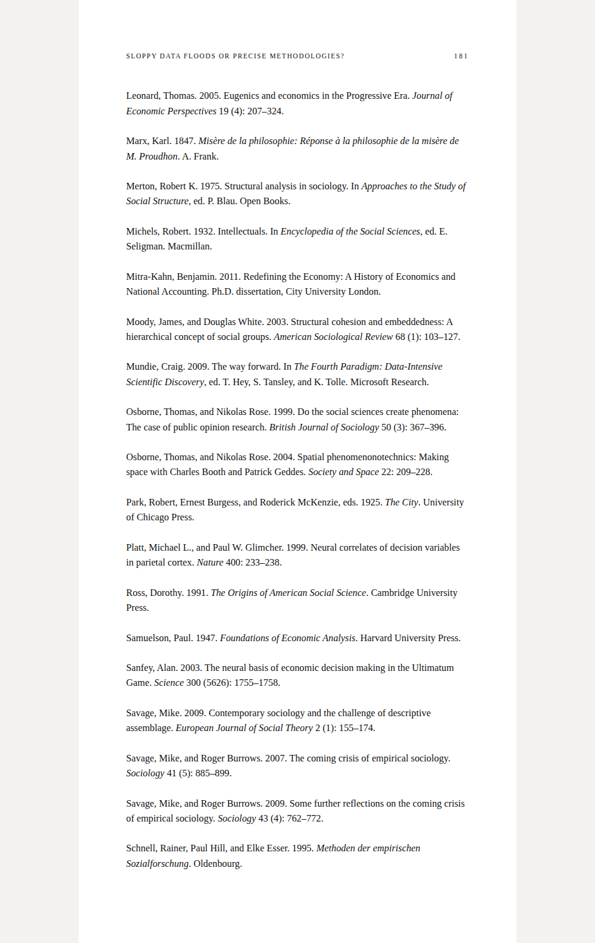Sloppy Data Floods or Precise Methodologies? 181
Leonard, Thomas. 2005. Eugenics and economics in the Progressive Era. Journal of Economic Perspectives 19 (4): 207–324.
Marx, Karl. 1847. Misère de la philosophie: Réponse à la philosophie de la misère de M. Proudhon. A. Frank.
Merton, Robert K. 1975. Structural analysis in sociology. In Approaches to the Study of Social Structure, ed. P. Blau. Open Books.
Michels, Robert. 1932. Intellectuals. In Encyclopedia of the Social Sciences, ed. E. Seligman. Macmillan.
Mitra-Kahn, Benjamin. 2011. Redefining the Economy: A History of Economics and National Accounting. Ph.D. dissertation, City University London.
Moody, James, and Douglas White. 2003. Structural cohesion and embeddedness: A hierarchical concept of social groups. American Sociological Review 68 (1): 103–127.
Mundie, Craig. 2009. The way forward. In The Fourth Paradigm: Data-Intensive Scientific Discovery, ed. T. Hey, S. Tansley, and K. Tolle. Microsoft Research.
Osborne, Thomas, and Nikolas Rose. 1999. Do the social sciences create phenomena: The case of public opinion research. British Journal of Sociology 50 (3): 367–396.
Osborne, Thomas, and Nikolas Rose. 2004. Spatial phenomenonotechnics: Making space with Charles Booth and Patrick Geddes. Society and Space 22: 209–228.
Park, Robert, Ernest Burgess, and Roderick McKenzie, eds. 1925. The City. University of Chicago Press.
Platt, Michael L., and Paul W. Glimcher. 1999. Neural correlates of decision variables in parietal cortex. Nature 400: 233–238.
Ross, Dorothy. 1991. The Origins of American Social Science. Cambridge University Press.
Samuelson, Paul. 1947. Foundations of Economic Analysis. Harvard University Press.
Sanfey, Alan. 2003. The neural basis of economic decision making in the Ultimatum Game. Science 300 (5626): 1755–1758.
Savage, Mike. 2009. Contemporary sociology and the challenge of descriptive assemblage. European Journal of Social Theory 2 (1): 155–174.
Savage, Mike, and Roger Burrows. 2007. The coming crisis of empirical sociology. Sociology 41 (5): 885–899.
Savage, Mike, and Roger Burrows. 2009. Some further reflections on the coming crisis of empirical sociology. Sociology 43 (4): 762–772.
Schnell, Rainer, Paul Hill, and Elke Esser. 1995. Methoden der empirischen Sozialforschung. Oldenbourg.